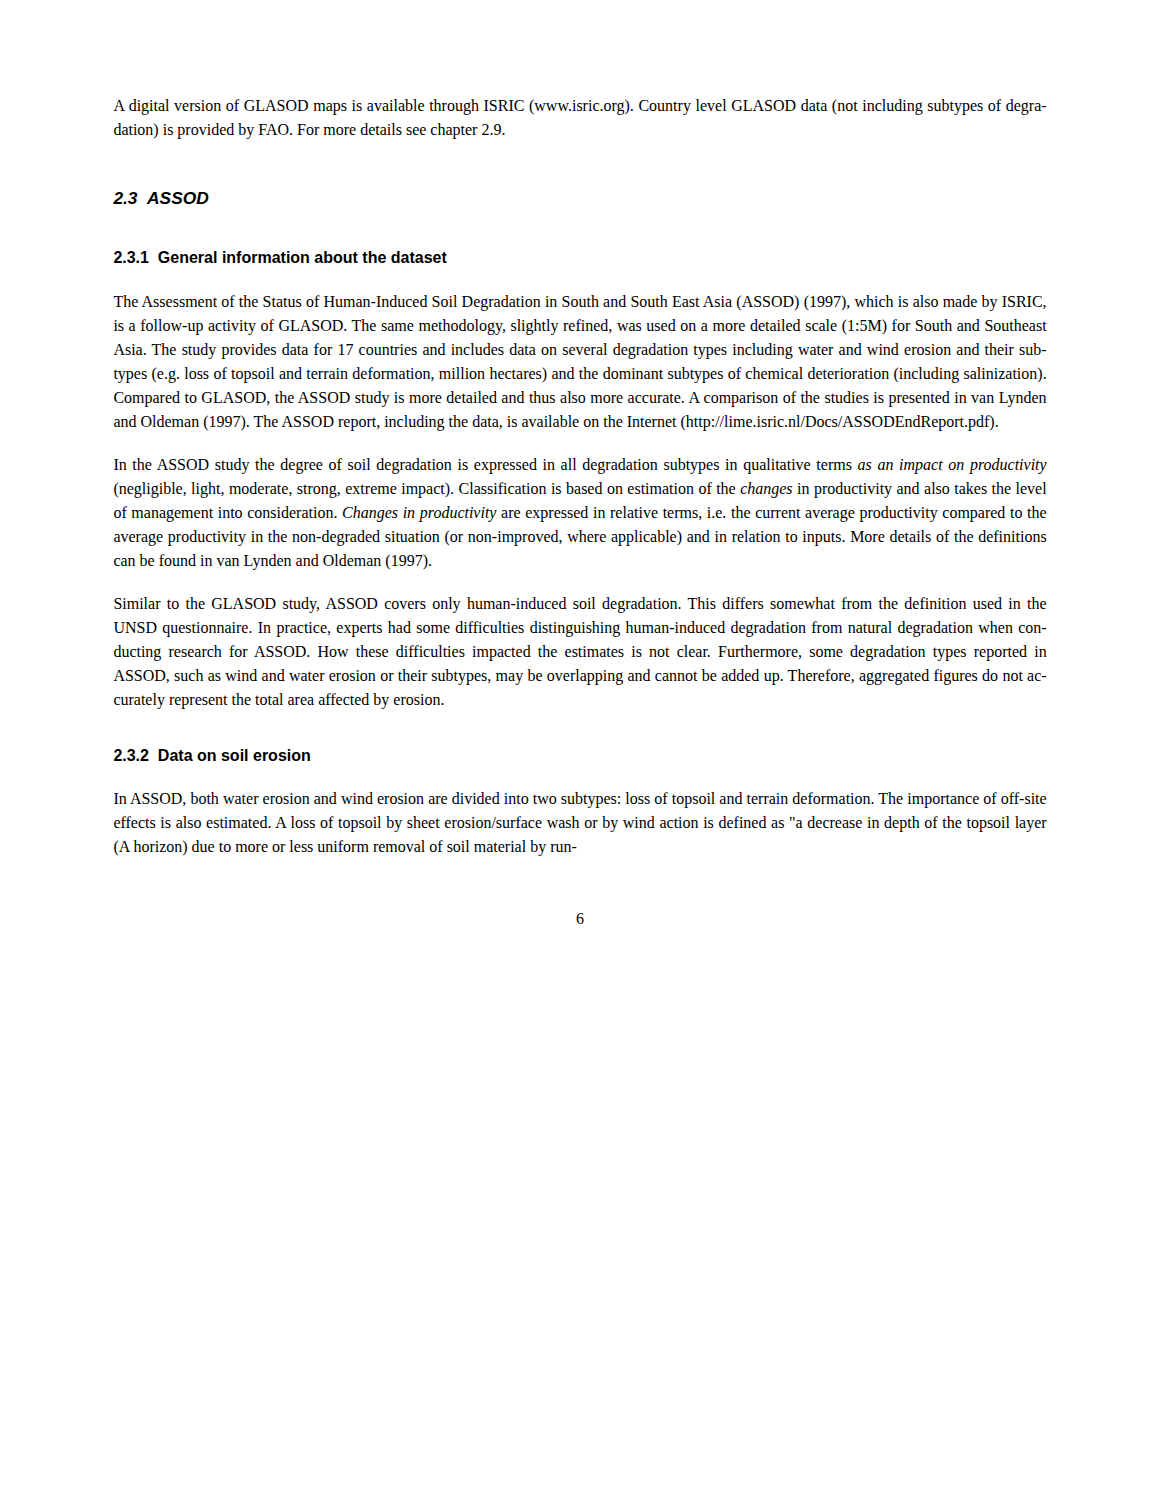A digital version of GLASOD maps is available through ISRIC (www.isric.org). Country level GLASOD data (not including subtypes of degradation) is provided by FAO. For more details see chapter 2.9.
2.3 ASSOD
2.3.1 General information about the dataset
The Assessment of the Status of Human-Induced Soil Degradation in South and South East Asia (ASSOD) (1997), which is also made by ISRIC, is a follow-up activity of GLASOD. The same methodology, slightly refined, was used on a more detailed scale (1:5M) for South and Southeast Asia. The study provides data for 17 countries and includes data on several degradation types including water and wind erosion and their subtypes (e.g. loss of topsoil and terrain deformation, million hectares) and the dominant subtypes of chemical deterioration (including salinization). Compared to GLASOD, the ASSOD study is more detailed and thus also more accurate. A comparison of the studies is presented in van Lynden and Oldeman (1997). The ASSOD report, including the data, is available on the Internet (http://lime.isric.nl/Docs/ASSODEndReport.pdf).
In the ASSOD study the degree of soil degradation is expressed in all degradation subtypes in qualitative terms as an impact on productivity (negligible, light, moderate, strong, extreme impact). Classification is based on estimation of the changes in productivity and also takes the level of management into consideration. Changes in productivity are expressed in relative terms, i.e. the current average productivity compared to the average productivity in the non-degraded situation (or non-improved, where applicable) and in relation to inputs. More details of the definitions can be found in van Lynden and Oldeman (1997).
Similar to the GLASOD study, ASSOD covers only human-induced soil degradation. This differs somewhat from the definition used in the UNSD questionnaire. In practice, experts had some difficulties distinguishing human-induced degradation from natural degradation when conducting research for ASSOD. How these difficulties impacted the estimates is not clear. Furthermore, some degradation types reported in ASSOD, such as wind and water erosion or their subtypes, may be overlapping and cannot be added up. Therefore, aggregated figures do not accurately represent the total area affected by erosion.
2.3.2 Data on soil erosion
In ASSOD, both water erosion and wind erosion are divided into two subtypes: loss of topsoil and terrain deformation. The importance of off-site effects is also estimated. A loss of topsoil by sheet erosion/surface wash or by wind action is defined as "a decrease in depth of the topsoil layer (A horizon) due to more or less uniform removal of soil material by run-
6